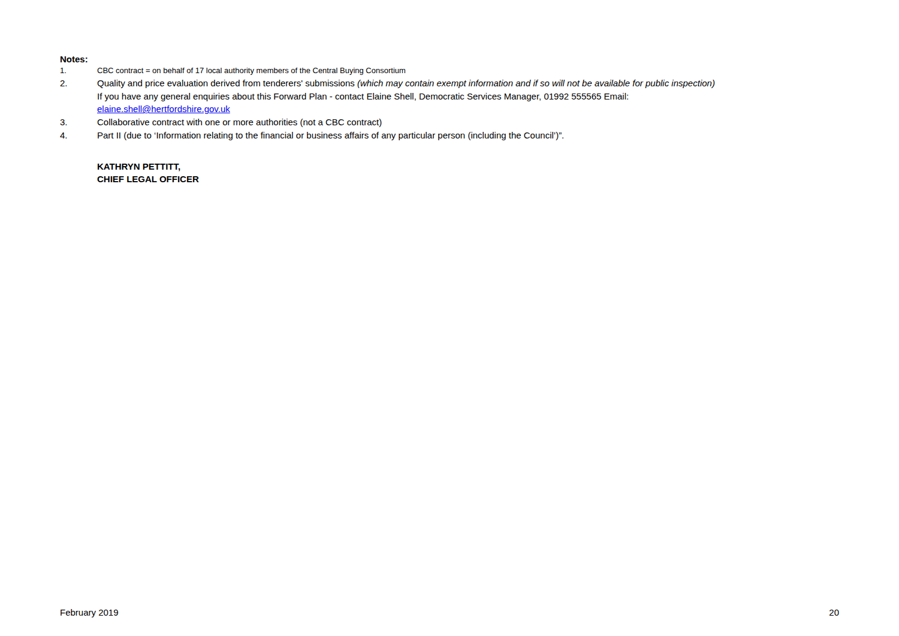Notes:
| 1. | CBC contract = on behalf of 17 local authority members of the Central Buying Consortium |
| 2. | Quality and price evaluation derived from tenderers' submissions (which may contain exempt information and if so will not be available for public inspection) |
| | If you have any general enquiries about this Forward Plan - contact Elaine Shell, Democratic Services Manager, 01992 555565 Email: elaine.shell@hertfordshire.gov.uk |
| 3. | Collaborative contract with one or more authorities (not a CBC contract) |
| 4. | Part II (due to ‘Information relating to the financial or business affairs of any particular person (including the Council’)”. |
KATHRYN PETTITT,
CHIEF LEGAL OFFICER
February 2019 20